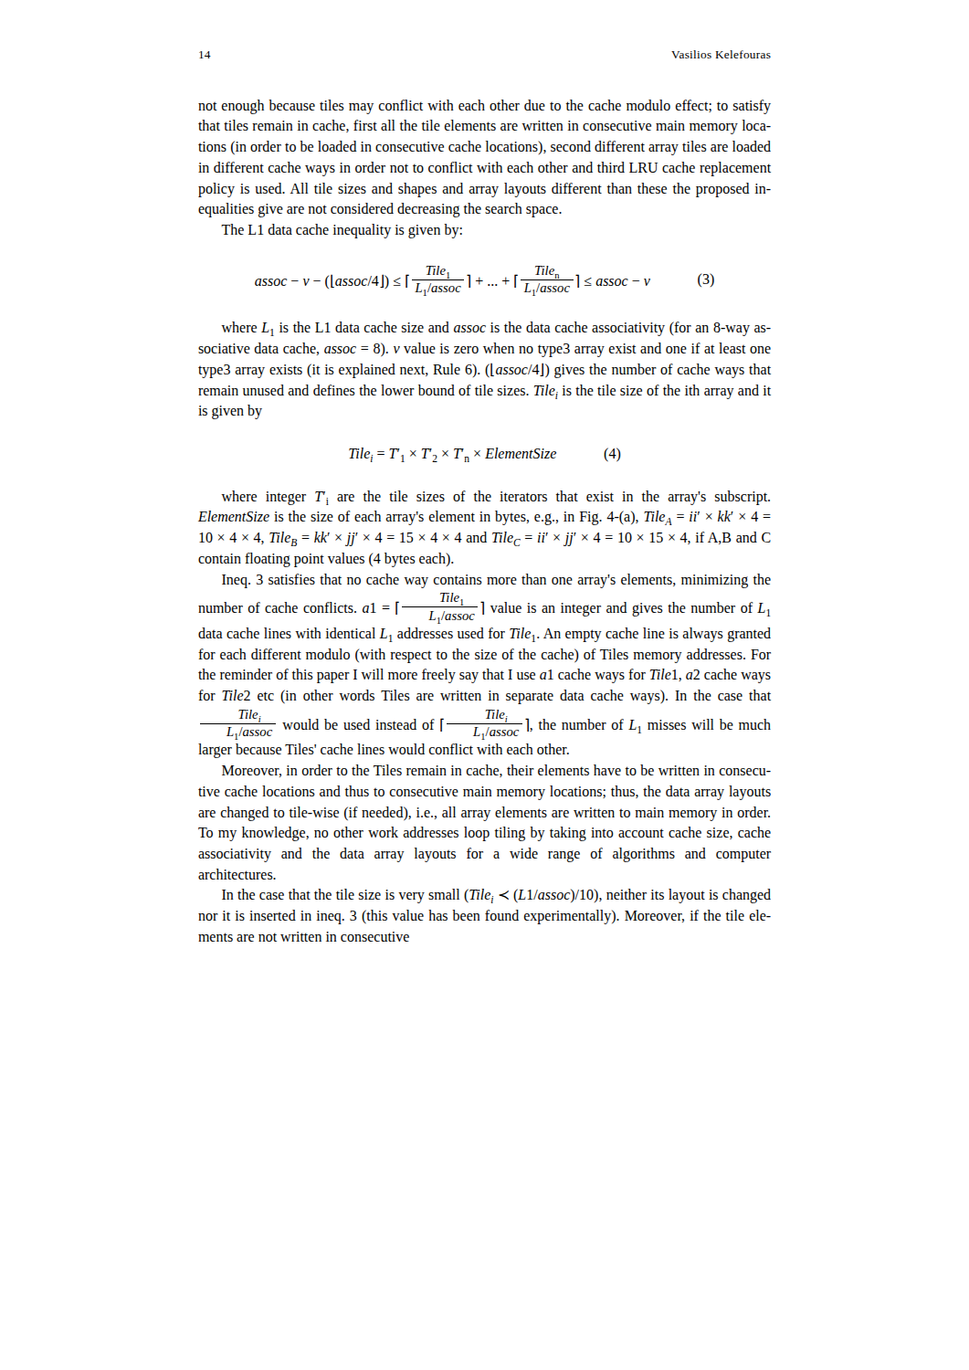14 Vasilios Kelefouras
not enough because tiles may conflict with each other due to the cache modulo effect; to satisfy that tiles remain in cache, first all the tile elements are written in consecutive main memory locations (in order to be loaded in consecutive cache locations), second different array tiles are loaded in different cache ways in order not to conflict with each other and third LRU cache replacement policy is used. All tile sizes and shapes and array layouts different than these the proposed inequalities give are not considered decreasing the search space.
The L1 data cache inequality is given by:
assoc − v − (⌊assoc/4⌋) ≤ ⌈Tile1 L1/assoc⌉ + ... + ⌈Tilen L1/assoc⌉ ≤ assoc − v (3)
where L1 is the L1 data cache size and assoc is the data cache associativity (for an 8-way associative data cache, assoc = 8). v value is zero when no type3 array exist and one if at least one type3 array exists (it is explained next, Rule 6). (⌊assoc/4⌋) gives the number of cache ways that remain unused and defines the lower bound of tile sizes. Tilei is the tile size of the ith array and it is given by
Tilei = T′1 × T′2 × T′n × ElementSize (4)
where integer T′i are the tile sizes of the iterators that exist in the array's subscript. ElementSize is the size of each array's element in bytes, e.g., in Fig. 4-(a), TileA = ii′ × kk′ × 4 = 10 × 4 × 4, TileB = kk′ × jj′ × 4 = 15 × 4 × 4 and TileC = ii′ × jj′ × 4 = 10 × 15 × 4, if A,B and C contain floating point values (4 bytes each).
Ineq. 3 satisfies that no cache way contains more than one array's elements, minimizing the number of cache conflicts. a1 = ⌈Tile1 L1/assoc⌉ value is an integer and gives the number of L1 data cache lines with identical L1 addresses used for Tile1. An empty cache line is always granted for each different modulo (with respect to the size of the cache) of Tiles memory addresses. For the reminder of this paper I will more freely say that I use a1 cache ways for Tile1, a2 cache ways for Tile2 etc (in other words Tiles are written in separate data cache ways). In the case that Tilei L1/assoc would be used instead of ⌈Tilei L1/assoc⌉, the number of L1 misses will be much larger because Tiles' cache lines would conflict with each other.
Moreover, in order to the Tiles remain in cache, their elements have to be written in consecutive cache locations and thus to consecutive main memory locations; thus, the data array layouts are changed to tile-wise (if needed), i.e., all array elements are written to main memory in order. To my knowledge, no other work addresses loop tiling by taking into account cache size, cache associativity and the data array layouts for a wide range of algorithms and computer architectures.
In the case that the tile size is very small (Tilei ≺ (L1/assoc)/10), neither its layout is changed nor it is inserted in ineq. 3 (this value has been found experimentally). Moreover, if the tile elements are not written in consecutive